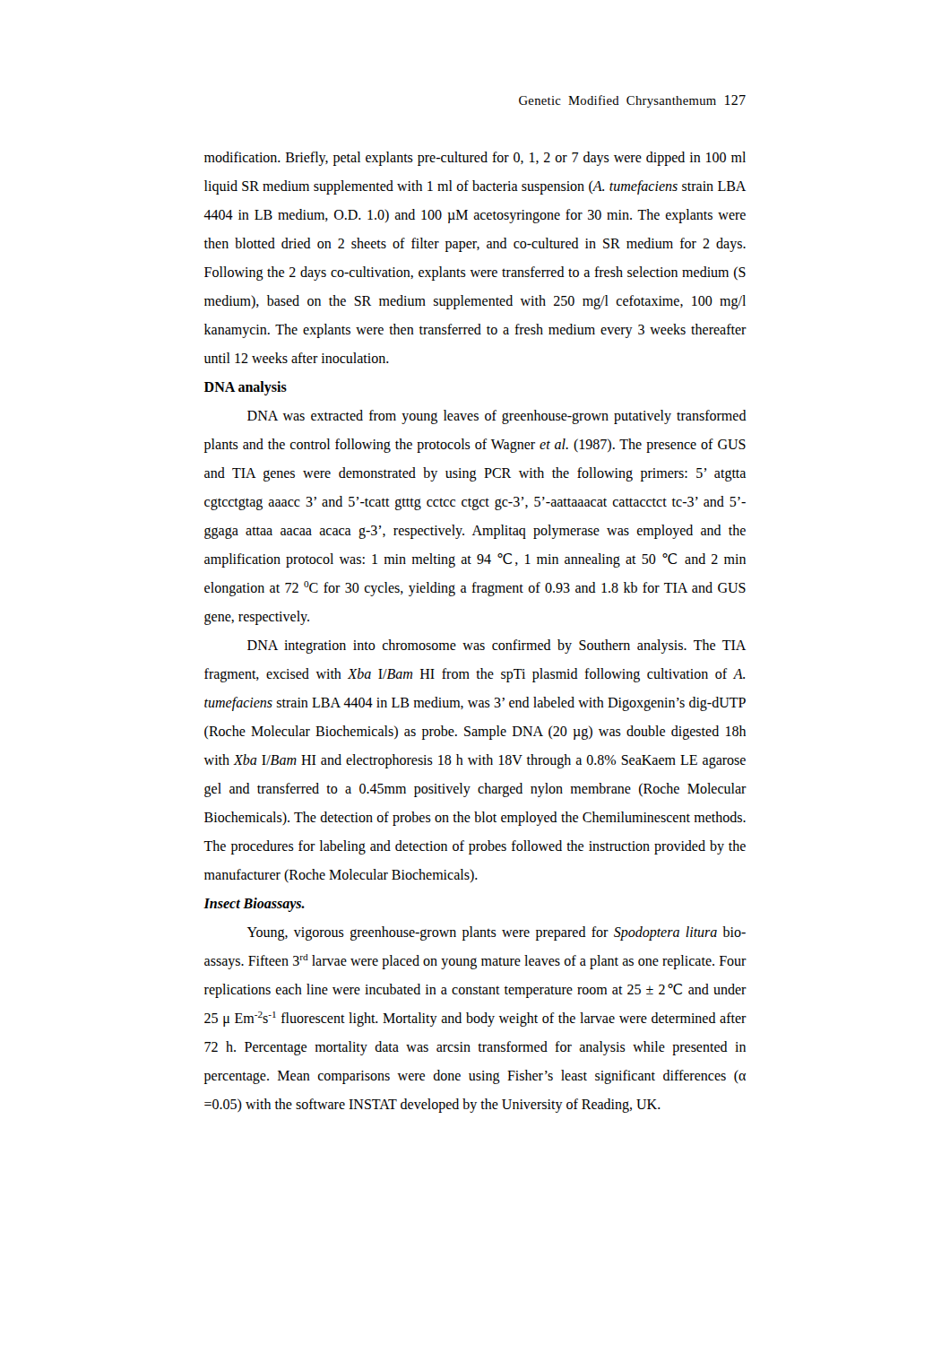Genetic Modified Chrysanthemum 127
modification. Briefly, petal explants pre-cultured for 0, 1, 2 or 7 days were dipped in 100 ml liquid SR medium supplemented with 1 ml of bacteria suspension (A. tumefaciens strain LBA 4404 in LB medium, O.D. 1.0) and 100 µM acetosyringone for 30 min. The explants were then blotted dried on 2 sheets of filter paper, and co-cultured in SR medium for 2 days. Following the 2 days co-cultivation, explants were transferred to a fresh selection medium (S medium), based on the SR medium supplemented with 250 mg/l cefotaxime, 100 mg/l kanamycin. The explants were then transferred to a fresh medium every 3 weeks thereafter until 12 weeks after inoculation.
DNA analysis
DNA was extracted from young leaves of greenhouse-grown putatively transformed plants and the control following the protocols of Wagner et al. (1987). The presence of GUS and TIA genes were demonstrated by using PCR with the following primers: 5’ atgtta cgtcctgtag aaacc 3’ and 5’-tcatt gtttg cctcc ctgct gc-3’, 5’-aattaaacat cattacctct tc-3’ and 5’-ggaga attaa aacaa acaca g-3’, respectively. Amplitaq polymerase was employed and the amplification protocol was: 1 min melting at 94 ℃, 1 min annealing at 50 ℃ and 2 min elongation at 72 0C for 30 cycles, yielding a fragment of 0.93 and 1.8 kb for TIA and GUS gene, respectively.
DNA integration into chromosome was confirmed by Southern analysis. The TIA fragment, excised with Xba I/Bam HI from the spTi plasmid following cultivation of A. tumefaciens strain LBA 4404 in LB medium, was 3’ end labeled with Digoxgenin’s dig-dUTP (Roche Molecular Biochemicals) as probe. Sample DNA (20 µg) was double digested 18h with Xba I/Bam HI and electrophoresis 18 h with 18V through a 0.8% SeaKaem LE agarose gel and transferred to a 0.45mm positively charged nylon membrane (Roche Molecular Biochemicals). The detection of probes on the blot employed the Chemiluminescent methods. The procedures for labeling and detection of probes followed the instruction provided by the manufacturer (Roche Molecular Biochemicals).
Insect Bioassays.
Young, vigorous greenhouse-grown plants were prepared for Spodoptera litura bio-assays. Fifteen 3rd larvae were placed on young mature leaves of a plant as one replicate. Four replications each line were incubated in a constant temperature room at 25 ± 2℃ and under 25 μ Em-2s-1 fluorescent light. Mortality and body weight of the larvae were determined after 72 h. Percentage mortality data was arcsin transformed for analysis while presented in percentage. Mean comparisons were done using Fisher’s least significant differences (α =0.05) with the software INSTAT developed by the University of Reading, UK.